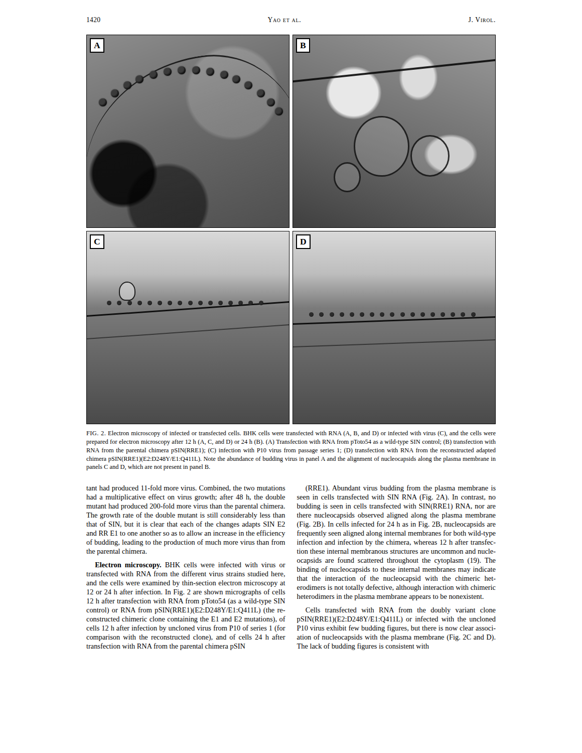1420 Yao et al. J. Virol.
A
B
C
D
FIG. 2. Electron microscopy of infected or transfected cells. BHK cells were transfected with RNA (A, B, and D) or infected with virus (C), and the cells were prepared for electron microscopy after 12 h (A, C, and D) or 24 h (B). (A) Transfection with RNA from pToto54 as a wild-type SIN control; (B) transfection with RNA from the parental chimera pSIN(RRE1); (C) infection with P10 virus from passage series 1; (D) transfection with RNA from the reconstructed adapted chimera pSIN(RRE1)(E2:D248Y/E1:Q411L). Note the abundance of budding virus in panel A and the alignment of nucleocapsids along the plasma membrane in panels C and D, which are not present in panel B.
tant had produced 11-fold more virus. Combined, the two mutations had a multiplicative effect on virus growth; after 48 h, the double mutant had produced 200-fold more virus than the parental chimera. The growth rate of the double mutant is still considerably less than that of SIN, but it is clear that each of the changes adapts SIN E2 and RR E1 to one another so as to allow an increase in the efficiency of budding, leading to the production of much more virus than from the parental chimera.
Electron microscopy. BHK cells were infected with virus or transfected with RNA from the different virus strains studied here, and the cells were examined by thin-section electron microscopy at 12 or 24 h after infection. In Fig. 2 are shown micrographs of cells 12 h after transfection with RNA from pToto54 (as a wild-type SIN control) or RNA from pSIN(RRE1)(E2:D248Y/E1:Q411L) (the reconstructed chimeric clone containing the E1 and E2 mutations), of cells 12 h after infection by uncloned virus from P10 of series 1 (for comparison with the reconstructed clone), and of cells 24 h after transfection with RNA from the parental chimera pSIN
(RRE1). Abundant virus budding from the plasma membrane is seen in cells transfected with SIN RNA (Fig. 2A). In contrast, no budding is seen in cells transfected with SIN(RRE1) RNA, nor are there nucleocapsids observed aligned along the plasma membrane (Fig. 2B). In cells infected for 24 h as in Fig. 2B, nucleocapsids are frequently seen aligned along internal membranes for both wild-type infection and infection by the chimera, whereas 12 h after transfection these internal membranous structures are uncommon and nucleocapsids are found scattered throughout the cytoplasm (19). The binding of nucleocapsids to these internal membranes may indicate that the interaction of the nucleocapsid with the chimeric heterodimers is not totally defective, although interaction with chimeric heterodimers in the plasma membrane appears to be nonexistent.
Cells transfected with RNA from the doubly variant clone pSIN(RRE1)(E2:D248Y/E1:Q411L) or infected with the uncloned P10 virus exhibit few budding figures, but there is now clear association of nucleocapsids with the plasma membrane (Fig. 2C and D). The lack of budding figures is consistent with